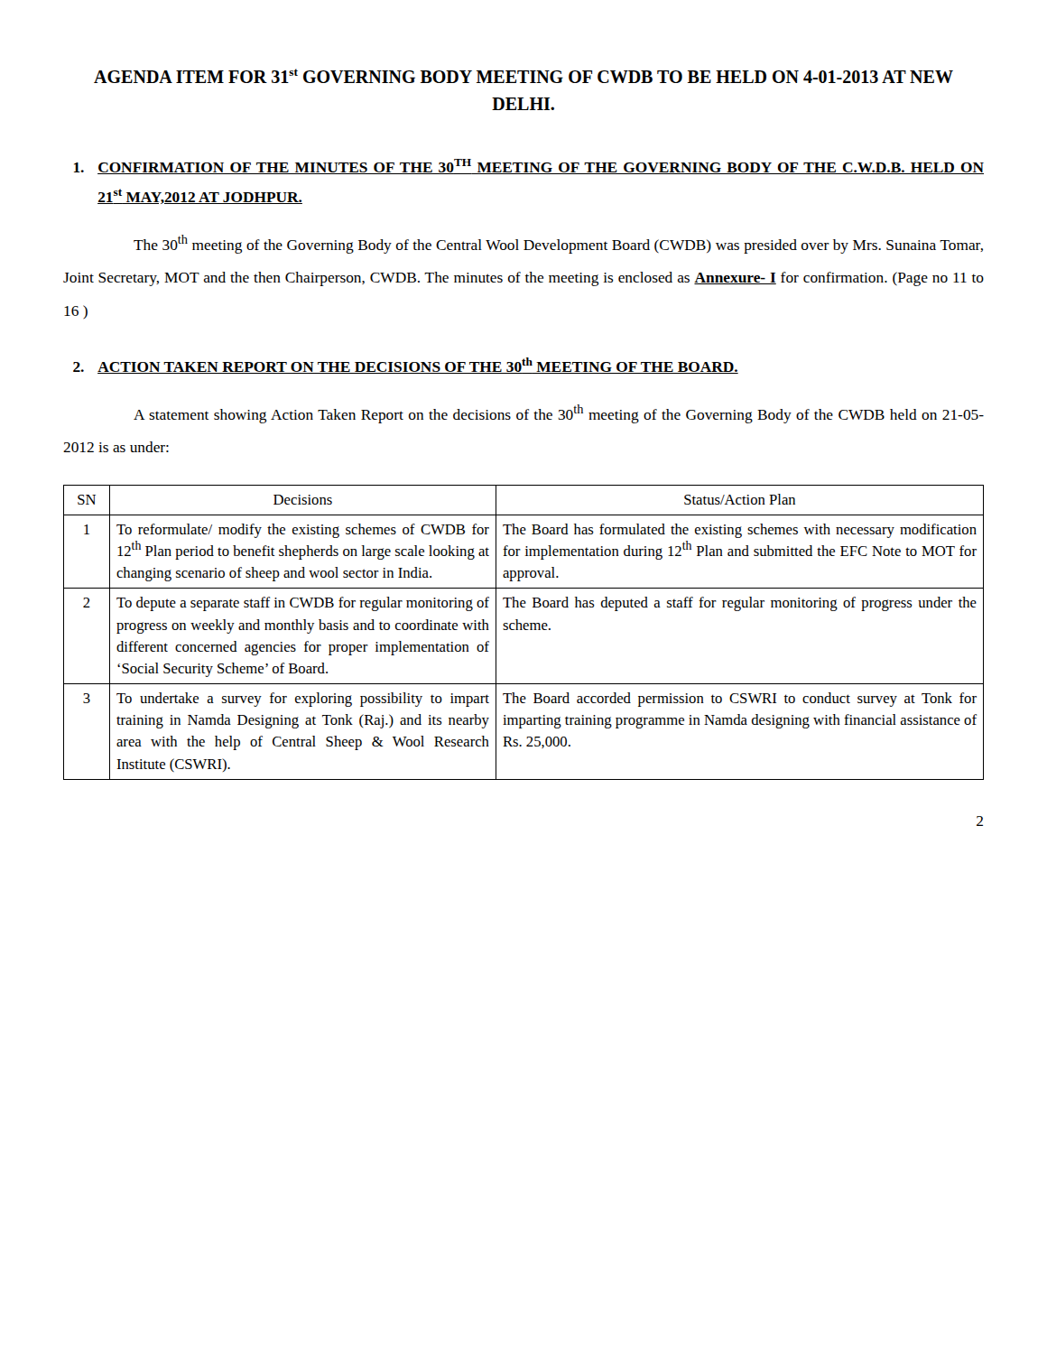AGENDA ITEM FOR 31st GOVERNING BODY MEETING OF CWDB TO BE HELD ON 4-01-2013 AT NEW DELHI.
CONFIRMATION OF THE MINUTES OF THE 30TH MEETING OF THE GOVERNING BODY OF THE C.W.D.B. HELD ON 21st MAY,2012 AT JODHPUR.
The 30th meeting of the Governing Body of the Central Wool Development Board (CWDB) was presided over by Mrs. Sunaina Tomar, Joint Secretary, MOT and the then Chairperson, CWDB. The minutes of the meeting is enclosed as Annexure- I for confirmation. (Page no 11 to 16 )
ACTION TAKEN REPORT ON THE DECISIONS OF THE 30th MEETING OF THE BOARD.
A statement showing Action Taken Report on the decisions of the 30th meeting of the Governing Body of the CWDB held on 21-05-2012 is as under:
| SN | Decisions | Status/Action Plan |
| --- | --- | --- |
| 1 | To reformulate/ modify the existing schemes of CWDB for 12 th Plan period to benefit shepherds on large scale looking at changing scenario of sheep and wool sector in India. | The Board has formulated the existing schemes with necessary modification for implementation during 12 th Plan and submitted the EFC Note to MOT for approval. |
| 2 | To depute a separate staff in CWDB for regular monitoring of progress on weekly and monthly basis and to coordinate with different concerned agencies for proper implementation of ‘Social Security Scheme’ of Board. | The Board has deputed a staff for regular monitoring of progress under the scheme. |
| 3 | To undertake a survey for exploring possibility to impart training in Namda Designing at Tonk (Raj.) and its nearby area with the help of Central Sheep & Wool Research Institute (CSWRI). | The Board accorded permission to CSWRI to conduct survey at Tonk for imparting training programme in Namda designing with financial assistance of Rs. 25,000. |
2